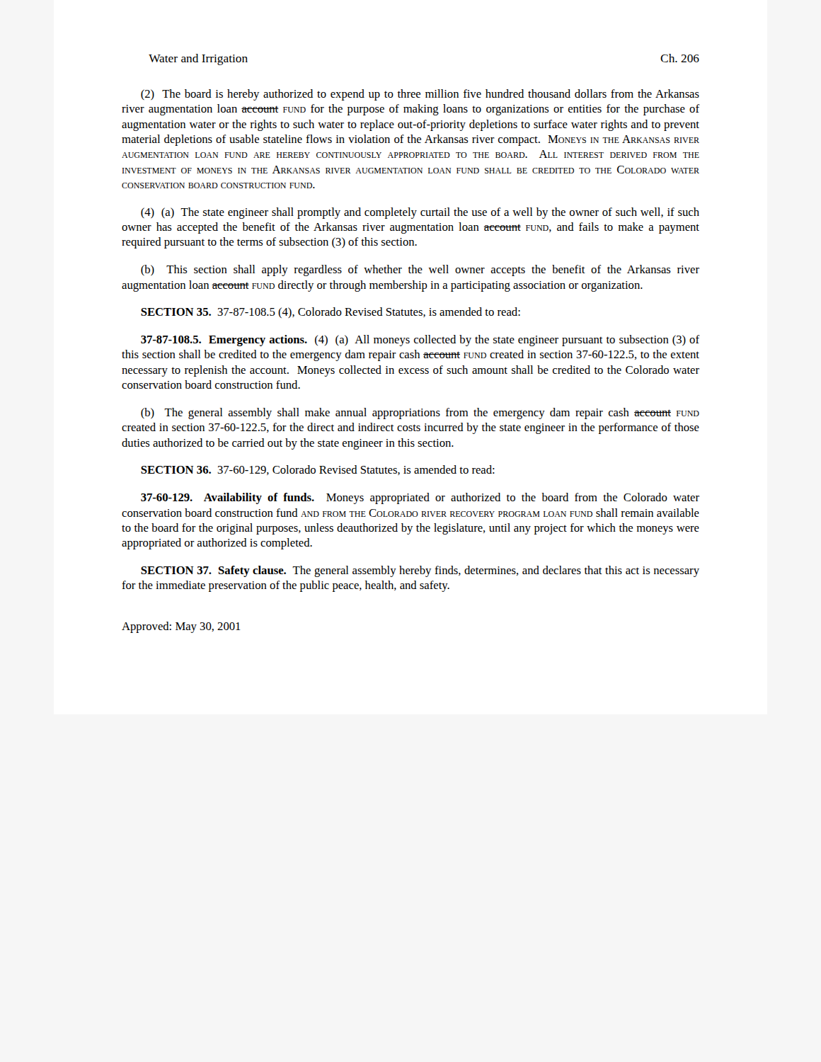Water and Irrigation Ch. 206
(2) The board is hereby authorized to expend up to three million five hundred thousand dollars from the Arkansas river augmentation loan account fund for the purpose of making loans to organizations or entities for the purchase of augmentation water or the rights to such water to replace out-of-priority depletions to surface water rights and to prevent material depletions of usable stateline flows in violation of the Arkansas river compact. Moneys in the Arkansas river augmentation loan fund are hereby continuously appropriated to the board. All interest derived from the investment of moneys in the Arkansas river augmentation loan fund shall be credited to the Colorado water conservation board construction fund.
(4) (a) The state engineer shall promptly and completely curtail the use of a well by the owner of such well, if such owner has accepted the benefit of the Arkansas river augmentation loan account fund, and fails to make a payment required pursuant to the terms of subsection (3) of this section.
(b) This section shall apply regardless of whether the well owner accepts the benefit of the Arkansas river augmentation loan account fund directly or through membership in a participating association or organization.
SECTION 35. 37-87-108.5 (4), Colorado Revised Statutes, is amended to read:
37-87-108.5. Emergency actions. (4) (a) All moneys collected by the state engineer pursuant to subsection (3) of this section shall be credited to the emergency dam repair cash account fund created in section 37-60-122.5, to the extent necessary to replenish the account. Moneys collected in excess of such amount shall be credited to the Colorado water conservation board construction fund.
(b) The general assembly shall make annual appropriations from the emergency dam repair cash account fund created in section 37-60-122.5, for the direct and indirect costs incurred by the state engineer in the performance of those duties authorized to be carried out by the state engineer in this section.
SECTION 36. 37-60-129, Colorado Revised Statutes, is amended to read:
37-60-129. Availability of funds. Moneys appropriated or authorized to the board from the Colorado water conservation board construction fund and from the Colorado river recovery program loan fund shall remain available to the board for the original purposes, unless deauthorized by the legislature, until any project for which the moneys were appropriated or authorized is completed.
SECTION 37. Safety clause. The general assembly hereby finds, determines, and declares that this act is necessary for the immediate preservation of the public peace, health, and safety.
Approved: May 30, 2001